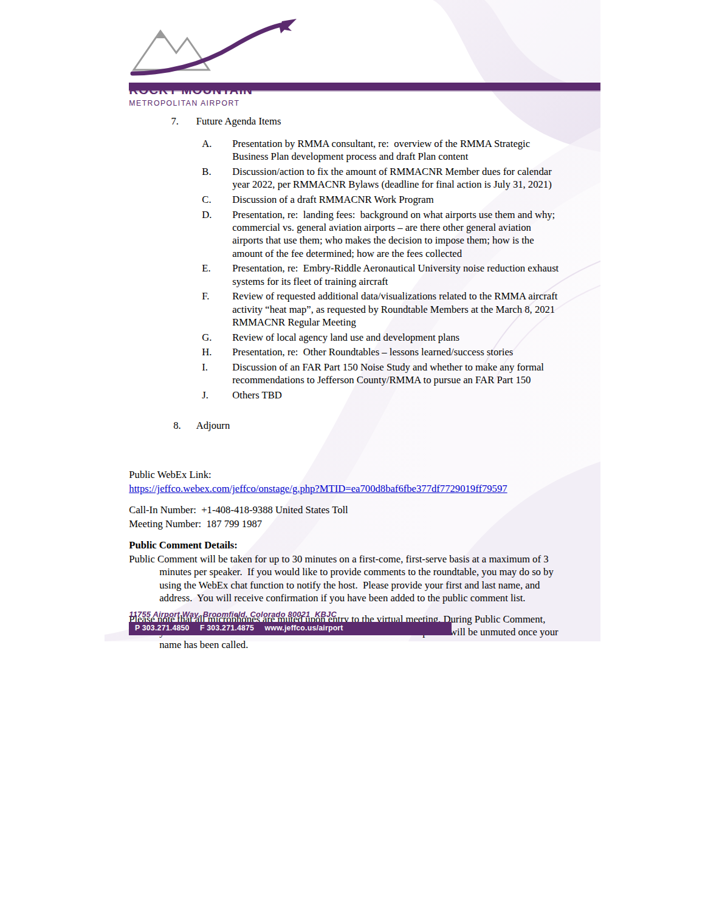ROCKY MOUNTAIN METROPOLITAN AIRPORT
7. Future Agenda Items
A. Presentation by RMMA consultant, re: overview of the RMMA Strategic Business Plan development process and draft Plan content
B. Discussion/action to fix the amount of RMMACNR Member dues for calendar year 2022, per RMMACNR Bylaws (deadline for final action is July 31, 2021)
C. Discussion of a draft RMMACNR Work Program
D. Presentation, re: landing fees: background on what airports use them and why; commercial vs. general aviation airports – are there other general aviation airports that use them; who makes the decision to impose them; how is the amount of the fee determined; how are the fees collected
E. Presentation, re: Embry-Riddle Aeronautical University noise reduction exhaust systems for its fleet of training aircraft
F. Review of requested additional data/visualizations related to the RMMA aircraft activity “heat map”, as requested by Roundtable Members at the March 8, 2021 RMMACNR Regular Meeting
G. Review of local agency land use and development plans
H. Presentation, re: Other Roundtables – lessons learned/success stories
I. Discussion of an FAR Part 150 Noise Study and whether to make any formal recommendations to Jefferson County/RMMA to pursue an FAR Part 150
J. Others TBD
8. Adjourn
Public WebEx Link:
https://jeffco.webex.com/jeffco/onstage/g.php?MTID=ea700d8baf6fbe377df7729019ff79597
Call-In Number: +1-408-418-9388 United States Toll
Meeting Number: 187 799 1987
Public Comment Details:
Public Comment will be taken for up to 30 minutes on a first-come, first-serve basis at a maximum of 3 minutes per speaker. If you would like to provide comments to the roundtable, you may do so by using the WebEx chat function to notify the host. Please provide your first and last name, and address. You will receive confirmation if you have been added to the public comment list.
Please note that all microphones are muted upon entry to the virtual meeting. During Public Comment, your name will be called in the order it was received. Your microphone will be unmuted once your name has been called.
11755 Airport Way, Broomfield, Colorado 80021 KBJC
P 303.271.4850 F 303.271.4875 www.jeffco.us/airport